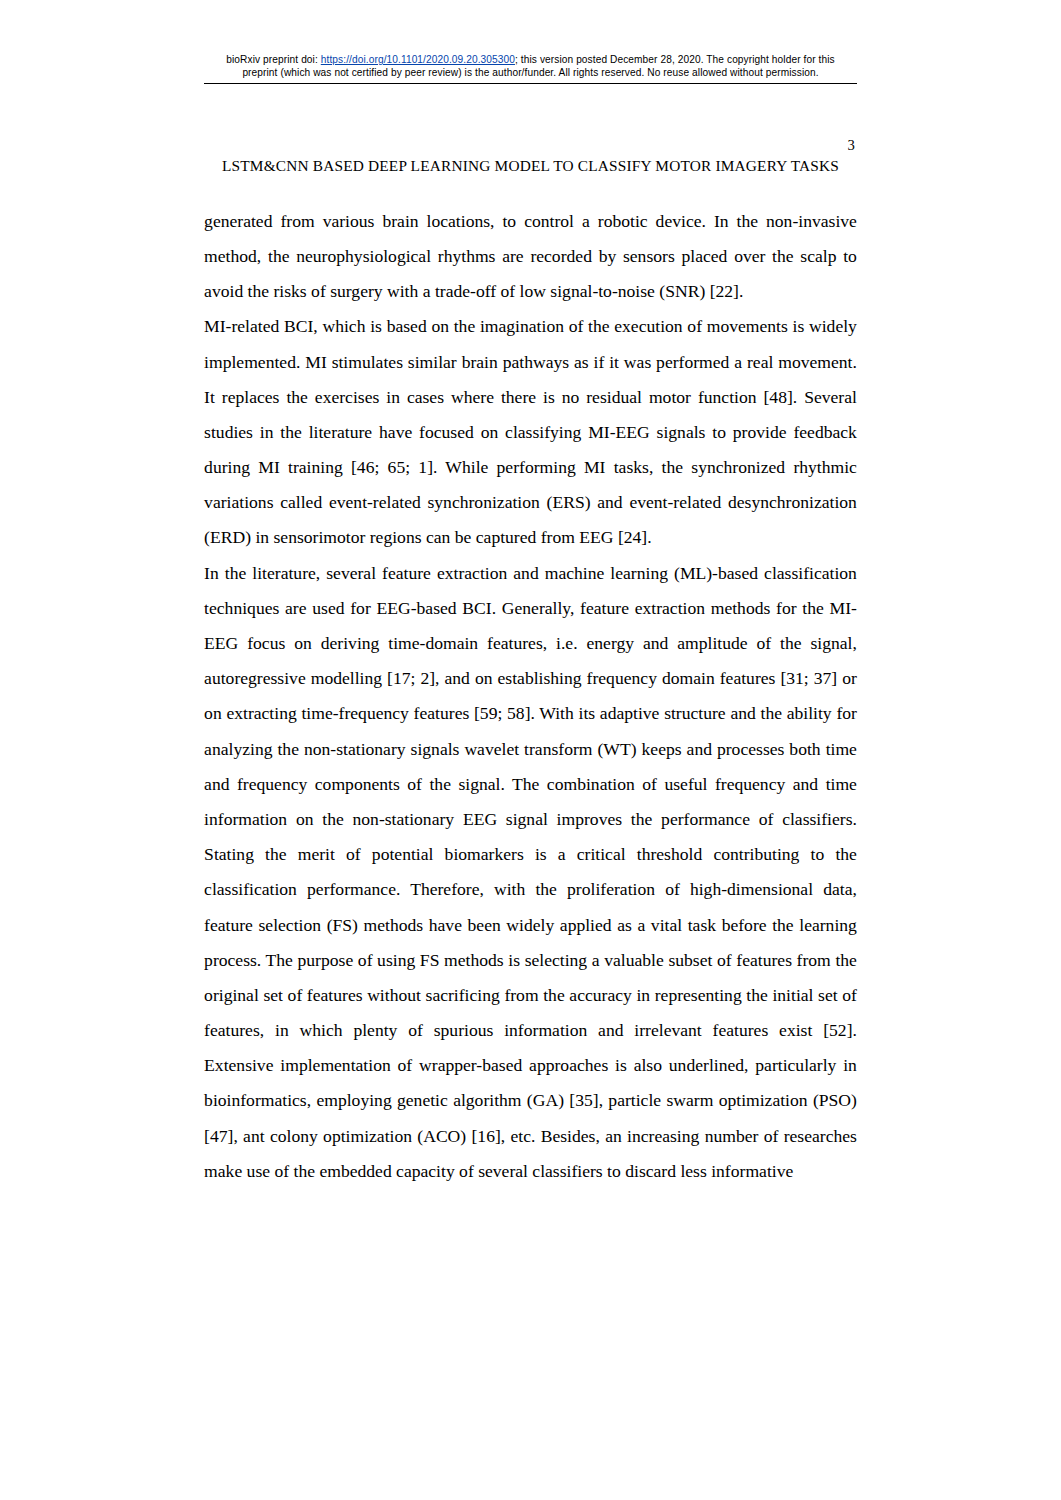bioRxiv preprint doi: https://doi.org/10.1101/2020.09.20.305300; this version posted December 28, 2020. The copyright holder for this
preprint (which was not certified by peer review) is the author/funder. All rights reserved. No reuse allowed without permission.
3
LSTM&CNN BASED DEEP LEARNING MODEL TO CLASSIFY MOTOR IMAGERY TASKS
generated from various brain locations, to control a robotic device. In the non-invasive method, the neurophysiological rhythms are recorded by sensors placed over the scalp to avoid the risks of surgery with a trade-off of low signal-to-noise (SNR) [22].
MI-related BCI, which is based on the imagination of the execution of movements is widely implemented. MI stimulates similar brain pathways as if it was performed a real movement. It replaces the exercises in cases where there is no residual motor function [48]. Several studies in the literature have focused on classifying MI-EEG signals to provide feedback during MI training [46; 65; 1]. While performing MI tasks, the synchronized rhythmic variations called event-related synchronization (ERS) and event-related desynchronization (ERD) in sensorimotor regions can be captured from EEG [24].
In the literature, several feature extraction and machine learning (ML)-based classification techniques are used for EEG-based BCI. Generally, feature extraction methods for the MI-EEG focus on deriving time-domain features, i.e. energy and amplitude of the signal, autoregressive modelling [17; 2], and on establishing frequency domain features [31; 37] or on extracting time-frequency features [59; 58]. With its adaptive structure and the ability for analyzing the non-stationary signals wavelet transform (WT) keeps and processes both time and frequency components of the signal. The combination of useful frequency and time information on the non-stationary EEG signal improves the performance of classifiers. Stating the merit of potential biomarkers is a critical threshold contributing to the classification performance. Therefore, with the proliferation of high-dimensional data, feature selection (FS) methods have been widely applied as a vital task before the learning process. The purpose of using FS methods is selecting a valuable subset of features from the original set of features without sacrificing from the accuracy in representing the initial set of features, in which plenty of spurious information and irrelevant features exist [52]. Extensive implementation of wrapper-based approaches is also underlined, particularly in bioinformatics, employing genetic algorithm (GA) [35], particle swarm optimization (PSO) [47], ant colony optimization (ACO) [16], etc. Besides, an increasing number of researches make use of the embedded capacity of several classifiers to discard less informative